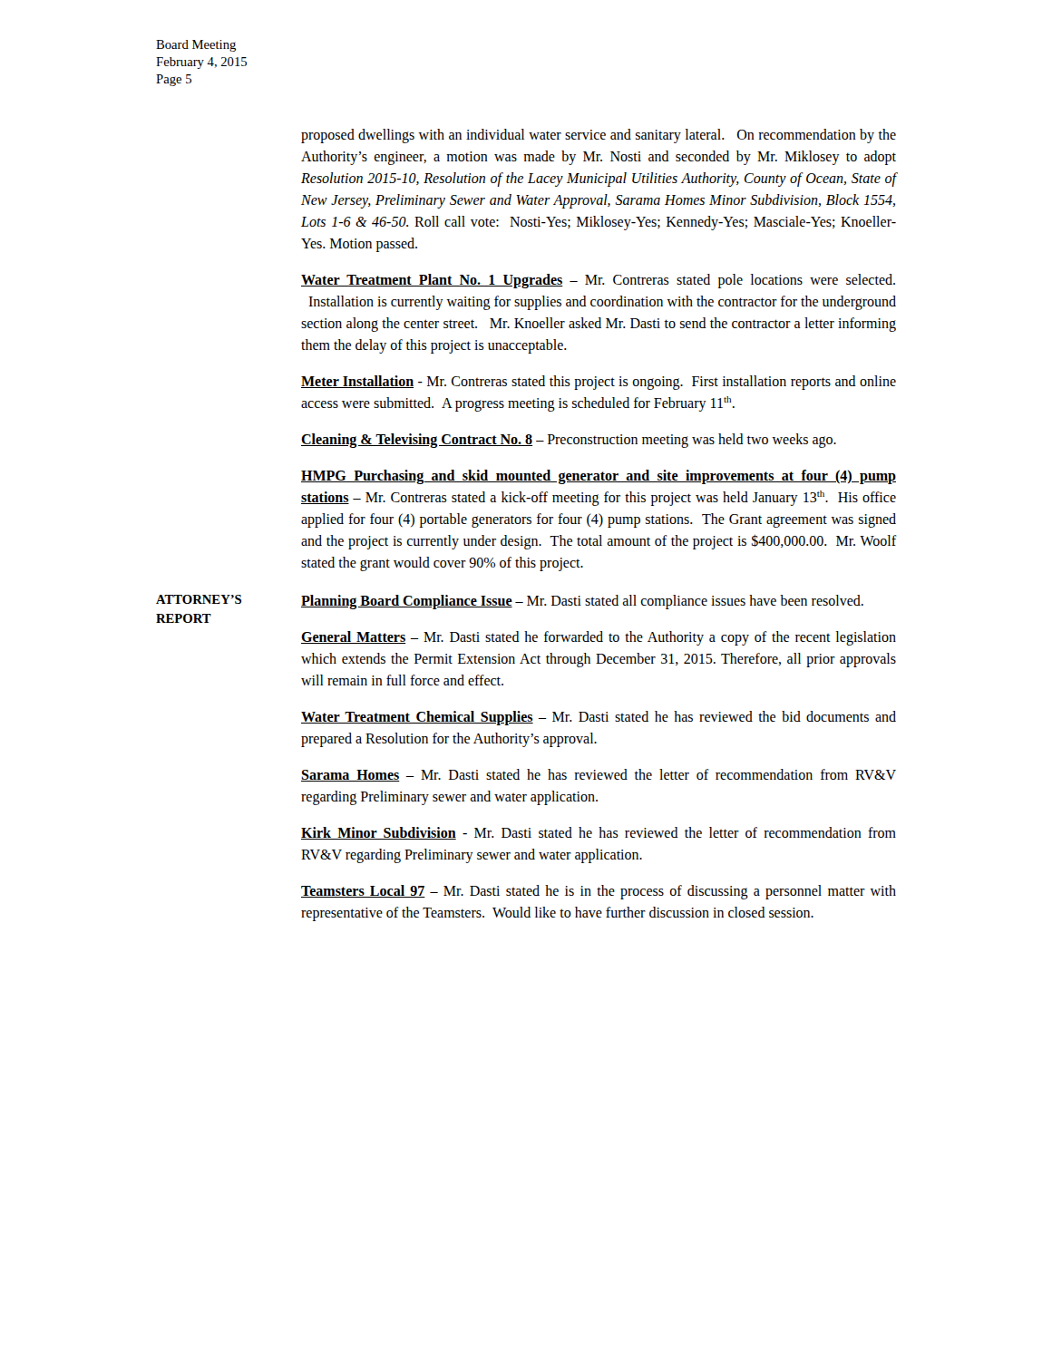Board Meeting
February 4, 2015
Page 5
proposed dwellings with an individual water service and sanitary lateral. On recommendation by the Authority’s engineer, a motion was made by Mr. Nosti and seconded by Mr. Miklosey to adopt Resolution 2015-10, Resolution of the Lacey Municipal Utilities Authority, County of Ocean, State of New Jersey, Preliminary Sewer and Water Approval, Sarama Homes Minor Subdivision, Block 1554, Lots 1-6 & 46-50. Roll call vote: Nosti-Yes; Miklosey-Yes; Kennedy-Yes; Masciale-Yes; Knoeller-Yes. Motion passed.
Water Treatment Plant No. 1 Upgrades – Mr. Contreras stated pole locations were selected. Installation is currently waiting for supplies and coordination with the contractor for the underground section along the center street. Mr. Knoeller asked Mr. Dasti to send the contractor a letter informing them the delay of this project is unacceptable.
Meter Installation - Mr. Contreras stated this project is ongoing. First installation reports and online access were submitted. A progress meeting is scheduled for February 11th.
Cleaning & Televising Contract No. 8 – Preconstruction meeting was held two weeks ago.
HMPG Purchasing and skid mounted generator and site improvements at four (4) pump stations – Mr. Contreras stated a kick-off meeting for this project was held January 13th. His office applied for four (4) portable generators for four (4) pump stations. The Grant agreement was signed and the project is currently under design. The total amount of the project is $400,000.00. Mr. Woolf stated the grant would cover 90% of this project.
ATTORNEY’S
REPORT
Planning Board Compliance Issue – Mr. Dasti stated all compliance issues have been resolved.
General Matters – Mr. Dasti stated he forwarded to the Authority a copy of the recent legislation which extends the Permit Extension Act through December 31, 2015. Therefore, all prior approvals will remain in full force and effect.
Water Treatment Chemical Supplies – Mr. Dasti stated he has reviewed the bid documents and prepared a Resolution for the Authority’s approval.
Sarama Homes – Mr. Dasti stated he has reviewed the letter of recommendation from RV&V regarding Preliminary sewer and water application.
Kirk Minor Subdivision - Mr. Dasti stated he has reviewed the letter of recommendation from RV&V regarding Preliminary sewer and water application.
Teamsters Local 97 – Mr. Dasti stated he is in the process of discussing a personnel matter with representative of the Teamsters. Would like to have further discussion in closed session.